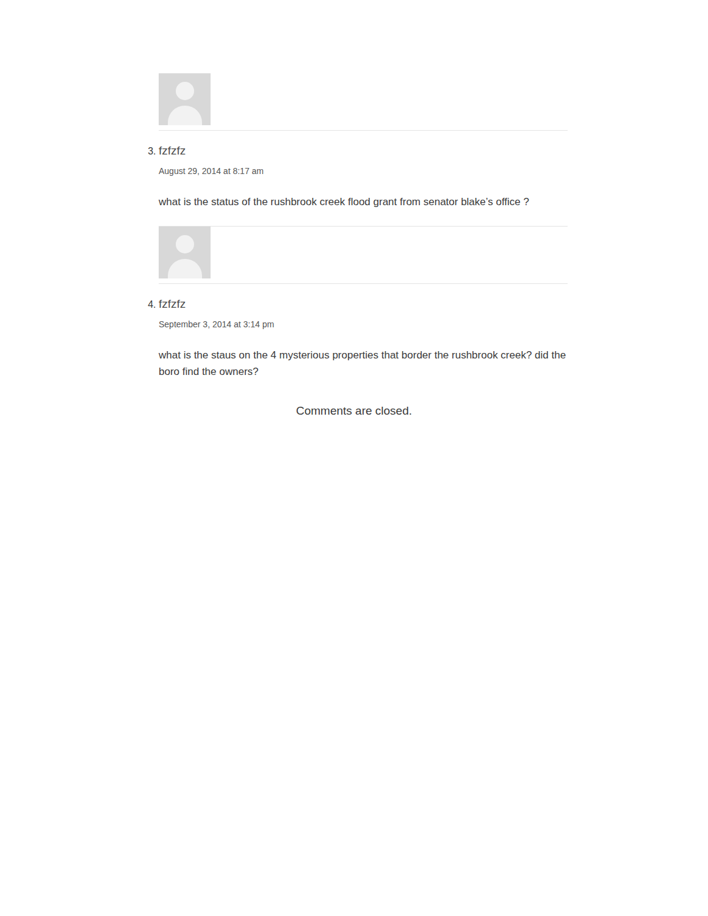fzfzfz
August 29, 2014 at 8:17 am
what is the status of the rushbrook creek flood grant from senator blake’s office ?
fzfzfz
September 3, 2014 at 3:14 pm
what is the staus on the 4 mysterious properties that border the rushbrook creek? did the boro find the owners?
Comments are closed.